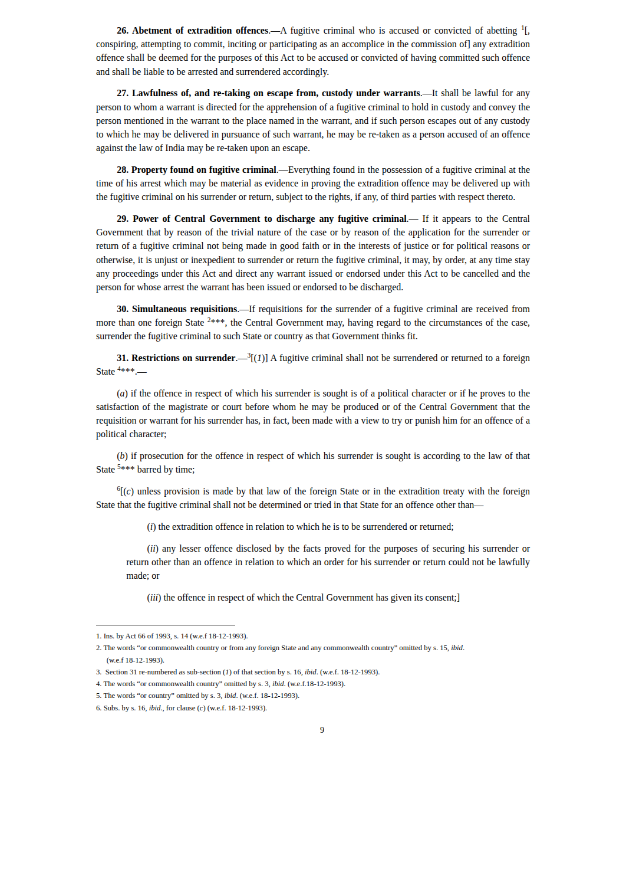26. Abetment of extradition offences.—A fugitive criminal who is accused or convicted of abetting 1[, conspiring, attempting to commit, inciting or participating as an accomplice in the commission of] any extradition offence shall be deemed for the purposes of this Act to be accused or convicted of having committed such offence and shall be liable to be arrested and surrendered accordingly.
27. Lawfulness of, and re-taking on escape from, custody under warrants.—It shall be lawful for any person to whom a warrant is directed for the apprehension of a fugitive criminal to hold in custody and convey the person mentioned in the warrant to the place named in the warrant, and if such person escapes out of any custody to which he may be delivered in pursuance of such warrant, he may be re-taken as a person accused of an offence against the law of India may be re-taken upon an escape.
28. Property found on fugitive criminal.—Everything found in the possession of a fugitive criminal at the time of his arrest which may be material as evidence in proving the extradition offence may be delivered up with the fugitive criminal on his surrender or return, subject to the rights, if any, of third parties with respect thereto.
29. Power of Central Government to discharge any fugitive criminal.— If it appears to the Central Government that by reason of the trivial nature of the case or by reason of the application for the surrender or return of a fugitive criminal not being made in good faith or in the interests of justice or for political reasons or otherwise, it is unjust or inexpedient to surrender or return the fugitive criminal, it may, by order, at any time stay any proceedings under this Act and direct any warrant issued or endorsed under this Act to be cancelled and the person for whose arrest the warrant has been issued or endorsed to be discharged.
30. Simultaneous requisitions.—If requisitions for the surrender of a fugitive criminal are received from more than one foreign State 2***, the Central Government may, having regard to the circumstances of the case, surrender the fugitive criminal to such State or country as that Government thinks fit.
31. Restrictions on surrender.—3[(1)] A fugitive criminal shall not be surrendered or returned to a foreign State 4***.—
(a) if the offence in respect of which his surrender is sought is of a political character or if he proves to the satisfaction of the magistrate or court before whom he may be produced or of the Central Government that the requisition or warrant for his surrender has, in fact, been made with a view to try or punish him for an offence of a political character;
(b) if prosecution for the offence in respect of which his surrender is sought is according to the law of that State 5*** barred by time;
6[(c) unless provision is made by that law of the foreign State or in the extradition treaty with the foreign State that the fugitive criminal shall not be determined or tried in that State for an offence other than—
(i) the extradition offence in relation to which he is to be surrendered or returned;
(ii) any lesser offence disclosed by the facts proved for the purposes of securing his surrender or return other than an offence in relation to which an order for his surrender or return could not be lawfully made; or
(iii) the offence in respect of which the Central Government has given its consent;]
1. Ins. by Act 66 of 1993, s. 14 (w.e.f 18-12-1993).
2. The words “or commonwealth country or from any foreign State and any commonwealth country” omitted by s. 15, ibid.
(w.e.f 18-12-1993).
3. Section 31 re-numbered as sub-section (1) of that section by s. 16, ibid. (w.e.f. 18-12-1993).
4. The words “or commonwealth country” omitted by s. 3, ibid. (w.e.f.18-12-1993).
5. The words “or country” omitted by s. 3, ibid. (w.e.f. 18-12-1993).
6. Subs. by s. 16, ibid., for clause (c) (w.e.f. 18-12-1993).
9